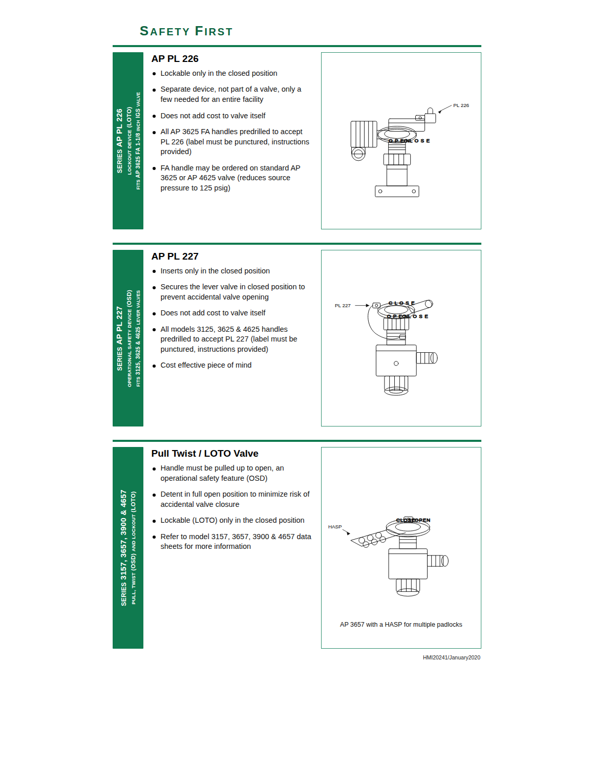Safety First
Series AP PL 226 Lockout device (LOTO) Fits AP 3625 FA 1-1/8 inch IGS valve
AP PL 226
Lockable only in the closed position
Separate device, not part of a valve, only a few needed for an entire facility
Does not add cost to valve itself
All AP 3625 FA handles predrilled to accept PL 226 (label must be punctured, instructions provided)
FA handle may be ordered on standard AP 3625 or AP 4625 valve (reduces source pressure to 125 psig)
O P E N C L O S E PL 226
Series AP PL 227 Operational safety device (OSD) Fits 3125, 3625 & 4625 lever valves
AP PL 227
Inserts only in the closed position
Secures the lever valve in closed position to prevent accidental valve opening
Does not add cost to valve itself
All models 3125, 3625 & 4625 handles predrilled to accept PL 227 (label must be punctured, instructions provided)
Cost effective piece of mind
O P E N C L O S E C L O S E PL 227
Series 3157, 3657, 3900 & 4657 Pull, twist (OSD) and lockout (LOTO)
Pull Twist / LOTO Valve
Handle must be pulled up to open, an operational safety feature (OSD)
Detent in full open position to minimize risk of accidental valve closure
Lockable (LOTO) only in the closed position
Refer to model 3157, 3657, 3900 & 4657 data sheets for more information
CLOSE OPEN HASP
AP 3657 with a HASP for multiple padlocks
HMI20241/January2020